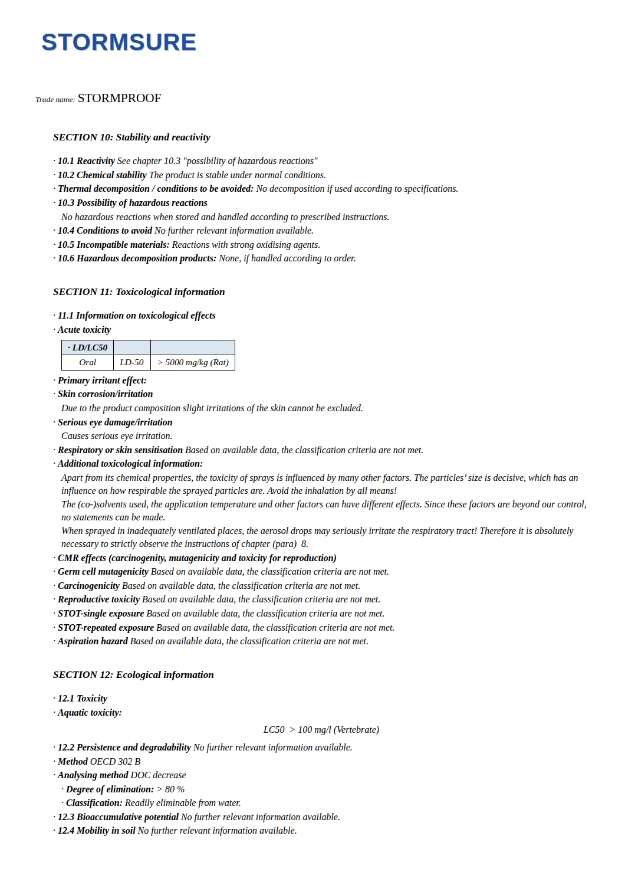STORMSURE
Trade name: STORMPROOF
SECTION 10: Stability and reactivity
· 10.1 Reactivity See chapter 10.3 "possibility of hazardous reactions"
· 10.2 Chemical stability The product is stable under normal conditions.
· Thermal decomposition / conditions to be avoided: No decomposition if used according to specifications.
· 10.3 Possibility of hazardous reactions
No hazardous reactions when stored and handled according to prescribed instructions.
· 10.4 Conditions to avoid No further relevant information available.
· 10.5 Incompatible materials: Reactions with strong oxidising agents.
· 10.6 Hazardous decomposition products: None, if handled according to order.
SECTION 11: Toxicological information
· 11.1 Information on toxicological effects
· Acute toxicity
| · LD/LC50 | | |
| Oral | LD-50 | > 5000 mg/kg (Rat) |
· Primary irritant effect:
· Skin corrosion/irritation
Due to the product composition slight irritations of the skin cannot be excluded.
· Serious eye damage/irritation
Causes serious eye irritation.
· Respiratory or skin sensitisation Based on available data, the classification criteria are not met.
· Additional toxicological information:
Apart from its chemical properties, the toxicity of sprays is influenced by many other factors. The particles’ size is decisive, which has an influence on how respirable the sprayed particles are. Avoid the inhalation by all means!
The (co-)solvents used, the application temperature and other factors can have different effects. Since these factors are beyond our control, no statements can be made.
When sprayed in inadequately ventilated places, the aerosol drops may seriously irritate the respiratory tract! Therefore it is absolutely necessary to strictly observe the instructions of chapter (para) 8.
· CMR effects (carcinogenity, mutagenicity and toxicity for reproduction)
· Germ cell mutagenicity Based on available data, the classification criteria are not met.
· Carcinogenicity Based on available data, the classification criteria are not met.
· Reproductive toxicity Based on available data, the classification criteria are not met.
· STOT-single exposure Based on available data, the classification criteria are not met.
· STOT-repeated exposure Based on available data, the classification criteria are not met.
· Aspiration hazard Based on available data, the classification criteria are not met.
SECTION 12: Ecological information
· 12.1 Toxicity
· Aquatic toxicity:
LC50 > 100 mg/l (Vertebrate)
· 12.2 Persistence and degradability No further relevant information available.
· Method OECD 302 B
· Analysing method DOC decrease
· Degree of elimination: > 80 %
· Classification: Readily eliminable from water.
· 12.3 Bioaccumulative potential No further relevant information available.
· 12.4 Mobility in soil No further relevant information available.